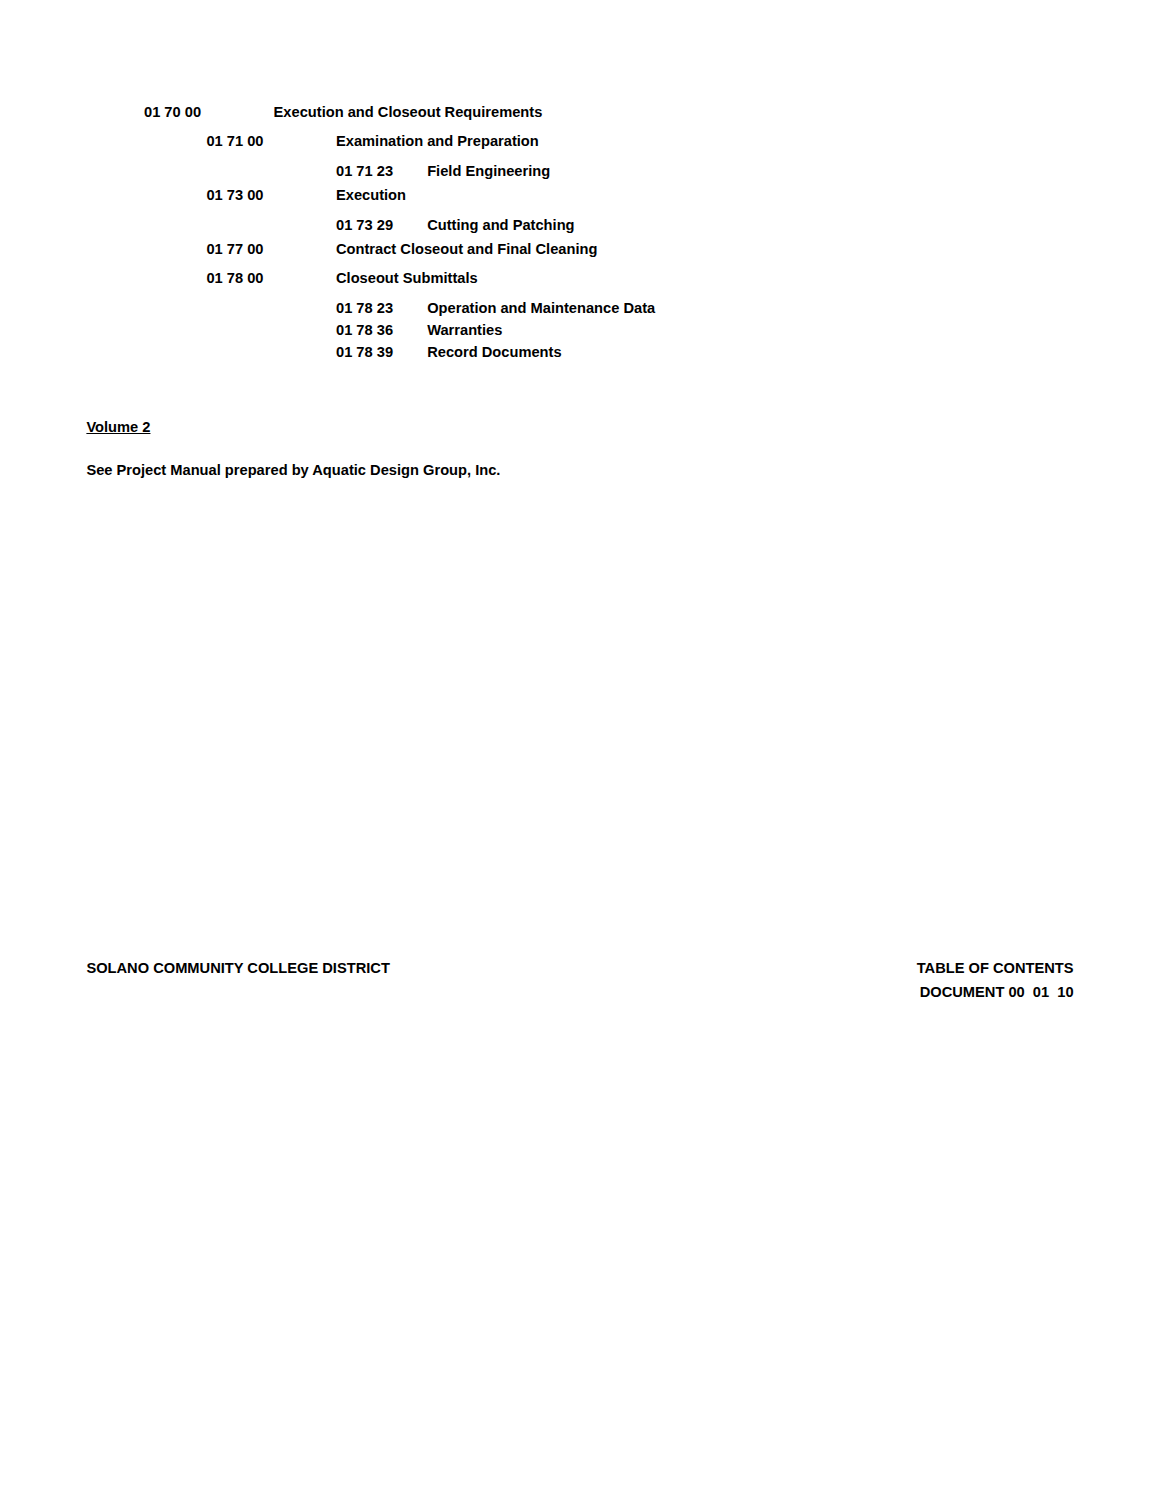01 70 00 Execution and Closeout Requirements
01 71 00 Examination and Preparation
01 71 23 Field Engineering
01 73 00 Execution
01 73 29 Cutting and Patching
01 77 00 Contract Closeout and Final Cleaning
01 78 00 Closeout Submittals
01 78 23 Operation and Maintenance Data
01 78 36 Warranties
01 78 39 Record Documents
Volume 2
See Project Manual prepared by Aquatic Design Group, Inc.
SOLANO COMMUNITY COLLEGE DISTRICT TABLE OF CONTENTS
DOCUMENT 00 01 10